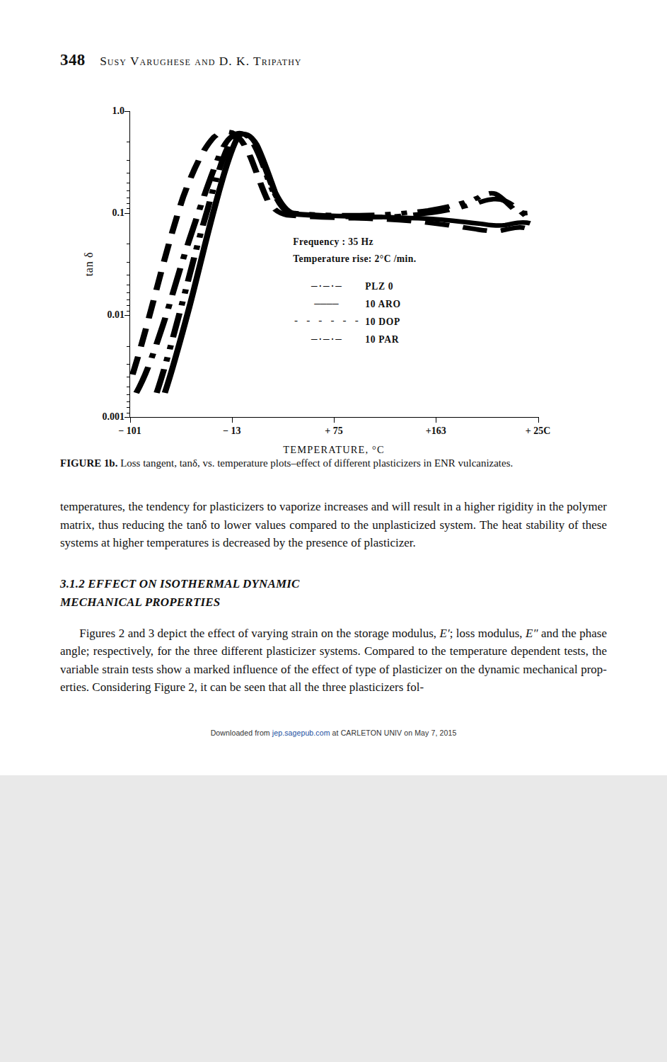348 Susy Varughese and D. K. Tripathy
1.0 0.1 0.01 0.001 tan δ − 101 − 13 + 75 +163 + 25C TEMPERATURE, °C
Frequency : 35 Hz
Temperature rise: 2°C /min.
| —·—·— | PLZ 0 |
| ———— | 10 ARO |
| - - - - - - | 10 DOP |
| —·—·— | 10 PAR |
FIGURE 1b. Loss tangent, tanδ, vs. temperature plots–effect of different plasticizers in ENR vulcanizates.
temperatures, the tendency for plasticizers to vaporize increases and will result in a higher rigidity in the polymer matrix, thus reducing the tanδ to lower values compared to the unplasticized system. The heat stability of these systems at higher temperatures is decreased by the presence of plasticizer.
3.1.2 EFFECT ON ISOTHERMAL DYNAMIC
MECHANICAL PROPERTIES
Figures 2 and 3 depict the effect of varying strain on the storage modulus, E′; loss modulus, E″ and the phase angle; respectively, for the three different plasticizer systems. Compared to the temperature dependent tests, the variable strain tests show a marked influence of the effect of type of plasticizer on the dynamic mechanical properties. Considering Figure 2, it can be seen that all the three plasticizers fol-
Downloaded from jep.sagepub.com at CARLETON UNIV on May 7, 2015